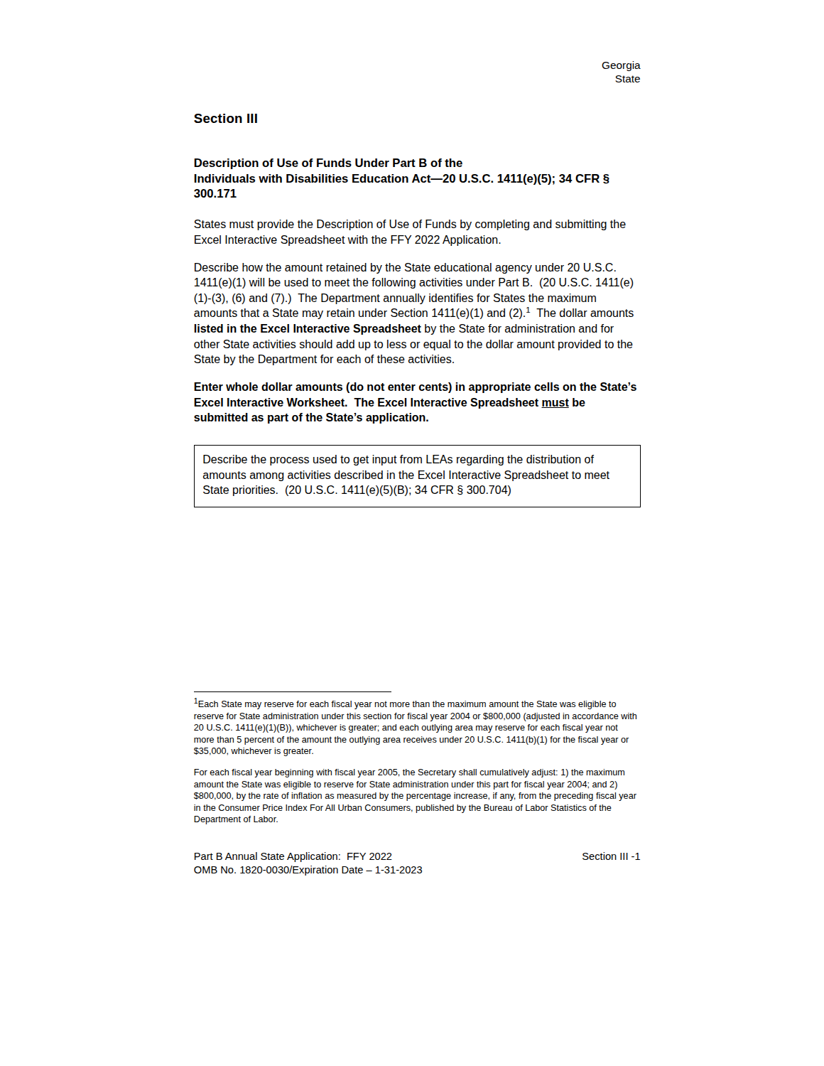Georgia
State
Section III
Description of Use of Funds Under Part B of the
Individuals with Disabilities Education Act—20 U.S.C. 1411(e)(5); 34 CFR § 300.171
States must provide the Description of Use of Funds by completing and submitting the Excel Interactive Spreadsheet with the FFY 2022 Application.
Describe how the amount retained by the State educational agency under 20 U.S.C. 1411(e)(1) will be used to meet the following activities under Part B. (20 U.S.C. 1411(e)(1)-(3), (6) and (7).) The Department annually identifies for States the maximum amounts that a State may retain under Section 1411(e)(1) and (2).1 The dollar amounts listed in the Excel Interactive Spreadsheet by the State for administration and for other State activities should add up to less or equal to the dollar amount provided to the State by the Department for each of these activities.
Enter whole dollar amounts (do not enter cents) in appropriate cells on the State’s Excel Interactive Worksheet. The Excel Interactive Spreadsheet must be submitted as part of the State’s application.
Describe the process used to get input from LEAs regarding the distribution of amounts among activities described in the Excel Interactive Spreadsheet to meet State priorities. (20 U.S.C. 1411(e)(5)(B); 34 CFR § 300.704)
1Each State may reserve for each fiscal year not more than the maximum amount the State was eligible to reserve for State administration under this section for fiscal year 2004 or $800,000 (adjusted in accordance with 20 U.S.C. 1411(e)(1)(B)), whichever is greater; and each outlying area may reserve for each fiscal year not more than 5 percent of the amount the outlying area receives under 20 U.S.C. 1411(b)(1) for the fiscal year or $35,000, whichever is greater.
For each fiscal year beginning with fiscal year 2005, the Secretary shall cumulatively adjust: 1) the maximum amount the State was eligible to reserve for State administration under this part for fiscal year 2004; and 2) $800,000, by the rate of inflation as measured by the percentage increase, if any, from the preceding fiscal year in the Consumer Price Index For All Urban Consumers, published by the Bureau of Labor Statistics of the Department of Labor.
Part B Annual State Application: FFY 2022 OMB No. 1820-0030/Expiration Date – 1-31-2023
Section III -1